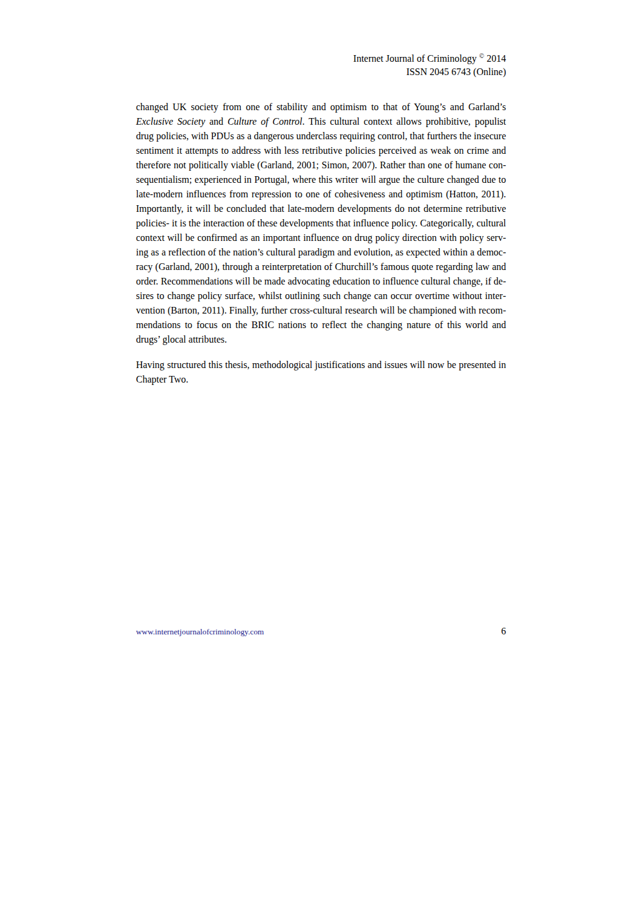Internet Journal of Criminology © 2014 ISSN 2045 6743 (Online)
changed UK society from one of stability and optimism to that of Young’s and Garland’s Exclusive Society and Culture of Control. This cultural context allows prohibitive, populist drug policies, with PDUs as a dangerous underclass requiring control, that furthers the insecure sentiment it attempts to address with less retributive policies perceived as weak on crime and therefore not politically viable (Garland, 2001; Simon, 2007). Rather than one of humane consequentialism; experienced in Portugal, where this writer will argue the culture changed due to late-modern influences from repression to one of cohesiveness and optimism (Hatton, 2011). Importantly, it will be concluded that late-modern developments do not determine retributive policies- it is the interaction of these developments that influence policy. Categorically, cultural context will be confirmed as an important influence on drug policy direction with policy serving as a reflection of the nation’s cultural paradigm and evolution, as expected within a democracy (Garland, 2001), through a reinterpretation of Churchill’s famous quote regarding law and order. Recommendations will be made advocating education to influence cultural change, if desires to change policy surface, whilst outlining such change can occur overtime without intervention (Barton, 2011). Finally, further cross-cultural research will be championed with recommendations to focus on the BRIC nations to reflect the changing nature of this world and drugs’ glocal attributes.
Having structured this thesis, methodological justifications and issues will now be presented in Chapter Two.
www.internetjournalofcriminology.com 6